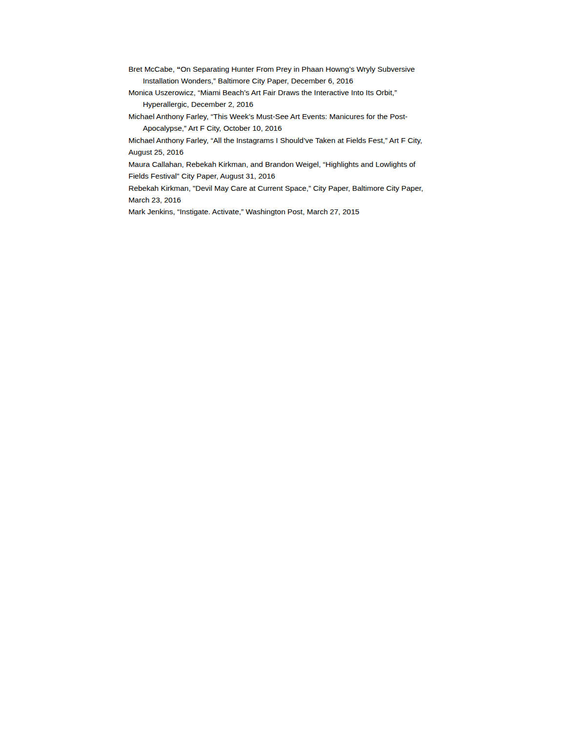Bret McCabe, “On Separating Hunter From Prey in Phaan Howng’s Wryly Subversive Installation Wonders,” Baltimore City Paper, December 6, 2016
Monica Uszerowicz, “Miami Beach’s Art Fair Draws the Interactive Into Its Orbit,” Hyperallergic, December 2, 2016
Michael Anthony Farley, “This Week’s Must-See Art Events: Manicures for the Post-Apocalypse,” Art F City, October 10, 2016
Michael Anthony Farley, “All the Instagrams I Should’ve Taken at Fields Fest,” Art F City, August 25, 2016
Maura Callahan, Rebekah Kirkman, and Brandon Weigel, “Highlights and Lowlights of Fields Festival” City Paper, August 31, 2016
Rebekah Kirkman, "Devil May Care at Current Space,” City Paper, Baltimore City Paper, March 23, 2016
Mark Jenkins, “Instigate. Activate,” Washington Post, March 27, 2015